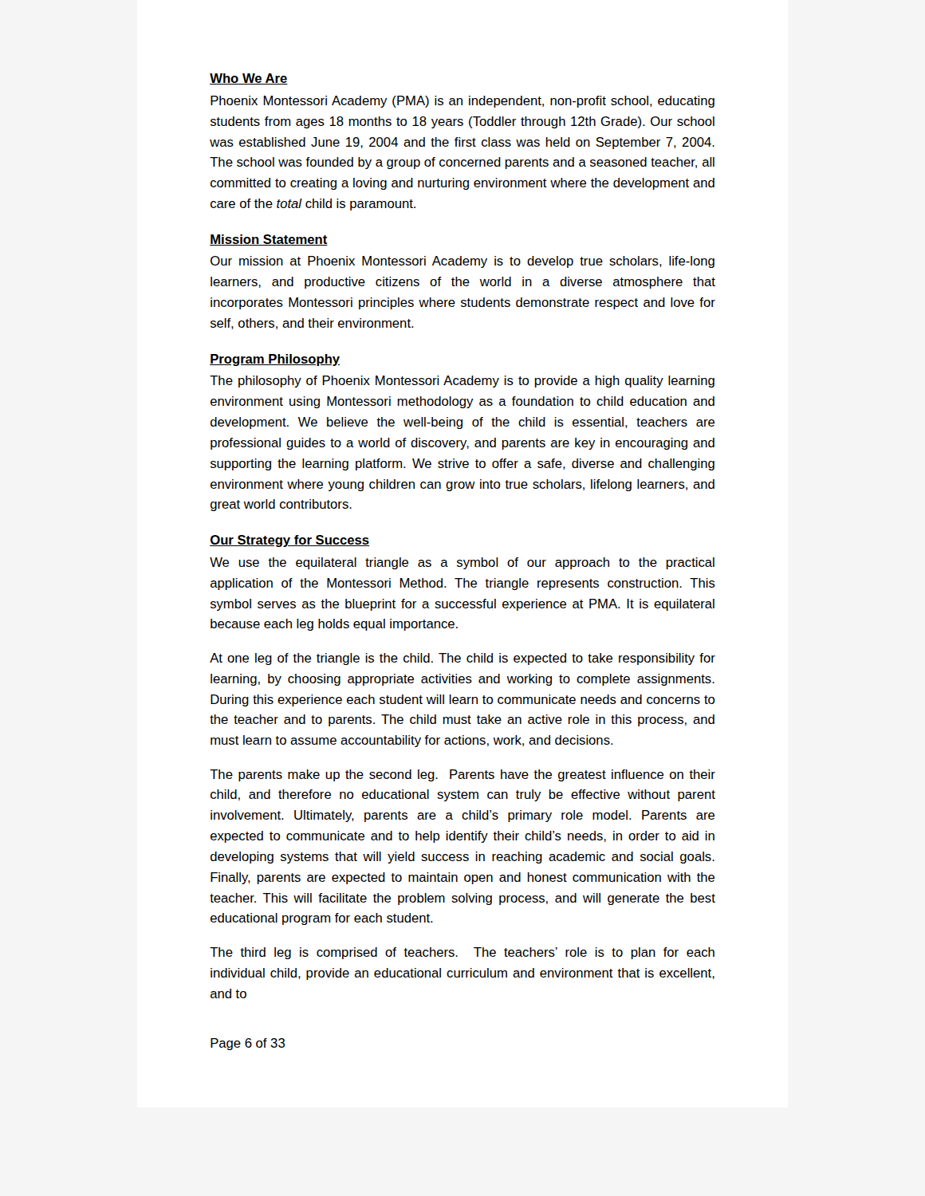Who We Are
Phoenix Montessori Academy (PMA) is an independent, non-profit school, educating students from ages 18 months to 18 years (Toddler through 12th Grade). Our school was established June 19, 2004 and the first class was held on September 7, 2004. The school was founded by a group of concerned parents and a seasoned teacher, all committed to creating a loving and nurturing environment where the development and care of the total child is paramount.
Mission Statement
Our mission at Phoenix Montessori Academy is to develop true scholars, life-long learners, and productive citizens of the world in a diverse atmosphere that incorporates Montessori principles where students demonstrate respect and love for self, others, and their environment.
Program Philosophy
The philosophy of Phoenix Montessori Academy is to provide a high quality learning environment using Montessori methodology as a foundation to child education and development. We believe the well-being of the child is essential, teachers are professional guides to a world of discovery, and parents are key in encouraging and supporting the learning platform. We strive to offer a safe, diverse and challenging environment where young children can grow into true scholars, lifelong learners, and great world contributors.
Our Strategy for Success
We use the equilateral triangle as a symbol of our approach to the practical application of the Montessori Method. The triangle represents construction. This symbol serves as the blueprint for a successful experience at PMA. It is equilateral because each leg holds equal importance.
At one leg of the triangle is the child. The child is expected to take responsibility for learning, by choosing appropriate activities and working to complete assignments. During this experience each student will learn to communicate needs and concerns to the teacher and to parents. The child must take an active role in this process, and must learn to assume accountability for actions, work, and decisions.
The parents make up the second leg. Parents have the greatest influence on their child, and therefore no educational system can truly be effective without parent involvement. Ultimately, parents are a child’s primary role model. Parents are expected to communicate and to help identify their child’s needs, in order to aid in developing systems that will yield success in reaching academic and social goals. Finally, parents are expected to maintain open and honest communication with the teacher. This will facilitate the problem solving process, and will generate the best educational program for each student.
The third leg is comprised of teachers. The teachers’ role is to plan for each individual child, provide an educational curriculum and environment that is excellent, and to
Page 6 of 33